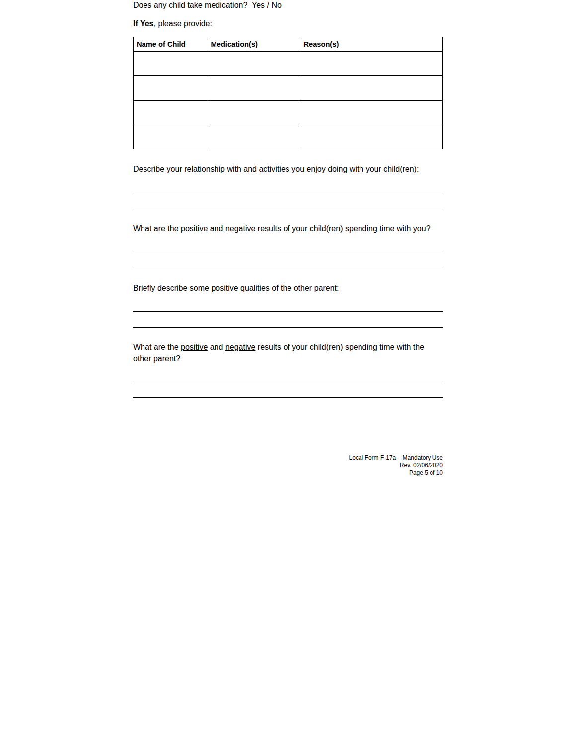Does any child take medication? Yes / No
If Yes, please provide:
| Name of Child | Medication(s) | Reason(s) |
| --- | --- | --- |
Describe your relationship with and activities you enjoy doing with your child(ren):
What are the positive and negative results of your child(ren) spending time with you?
Briefly describe some positive qualities of the other parent:
What are the positive and negative results of your child(ren) spending time with the other parent?
Local Form F-17a – Mandatory Use
Rev. 02/06/2020
Page 5 of 10